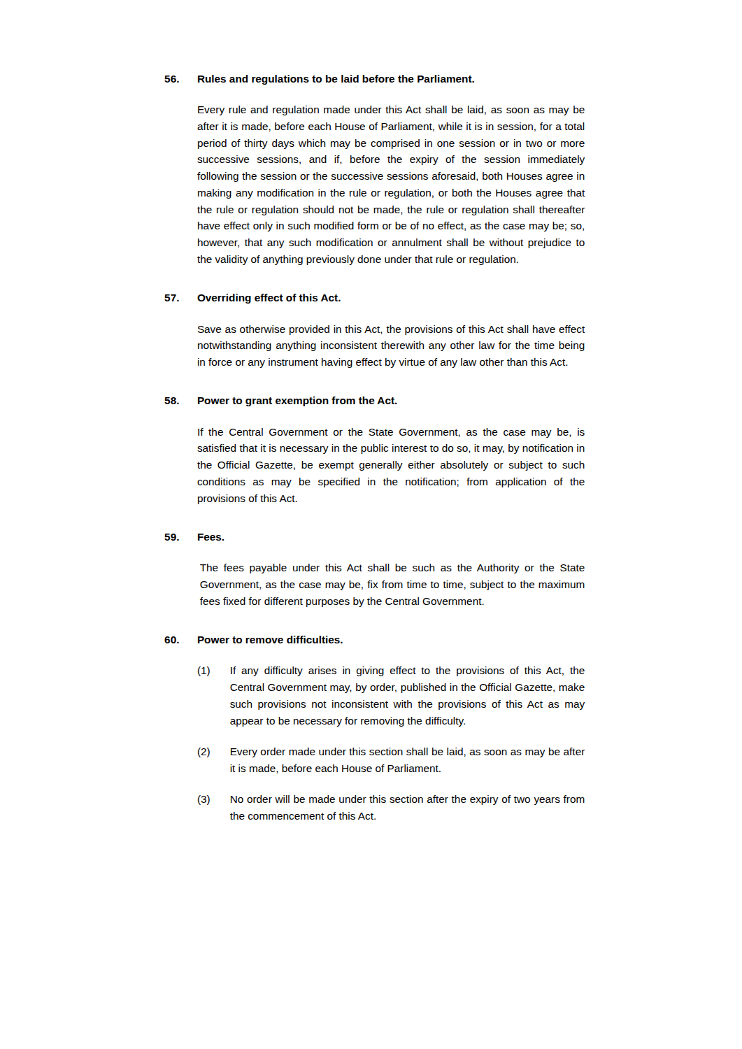56. Rules and regulations to be laid before the Parliament.
Every rule and regulation made under this Act shall be laid, as soon as may be after it is made, before each House of Parliament, while it is in session, for a total period of thirty days which may be comprised in one session or in two or more successive sessions, and if, before the expiry of the session immediately following the session or the successive sessions aforesaid, both Houses agree in making any modification in the rule or regulation, or both the Houses agree that the rule or regulation should not be made, the rule or regulation shall thereafter have effect only in such modified form or be of no effect, as the case may be; so, however, that any such modification or annulment shall be without prejudice to the validity of anything previously done under that rule or regulation.
57. Overriding effect of this Act.
Save as otherwise provided in this Act, the provisions of this Act shall have effect notwithstanding anything inconsistent therewith any other law for the time being in force or any instrument having effect by virtue of any law other than this Act.
58. Power to grant exemption from the Act.
If the Central Government or the State Government, as the case may be, is satisfied that it is necessary in the public interest to do so, it may, by notification in the Official Gazette, be exempt generally either absolutely or subject to such conditions as may be specified in the notification; from application of the provisions of this Act.
59. Fees.
The fees payable under this Act shall be such as the Authority or the State Government, as the case may be, fix from time to time, subject to the maximum fees fixed for different purposes by the Central Government.
60. Power to remove difficulties.
(1) If any difficulty arises in giving effect to the provisions of this Act, the Central Government may, by order, published in the Official Gazette, make such provisions not inconsistent with the provisions of this Act as may appear to be necessary for removing the difficulty.
(2) Every order made under this section shall be laid, as soon as may be after it is made, before each House of Parliament.
(3) No order will be made under this section after the expiry of two years from the commencement of this Act.